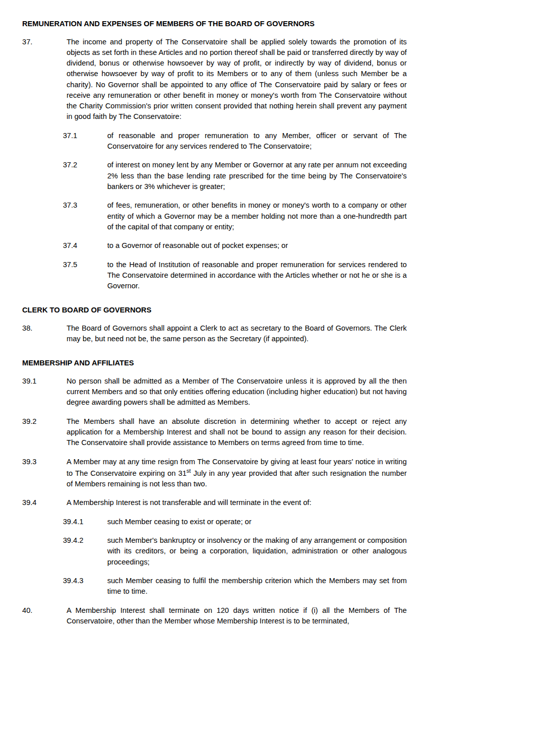Remuneration and Expenses of Members of the Board of Governors
37.
The income and property of The Conservatoire shall be applied solely towards the promotion of its objects as set forth in these Articles and no portion thereof shall be paid or transferred directly by way of dividend, bonus or otherwise howsoever by way of profit, or indirectly by way of dividend, bonus or otherwise howsoever by way of profit to its Members or to any of them (unless such Member be a charity). No Governor shall be appointed to any office of The Conservatoire paid by salary or fees or receive any remuneration or other benefit in money or money's worth from The Conservatoire without the Charity Commission's prior written consent provided that nothing herein shall prevent any payment in good faith by The Conservatoire:
37.1
of reasonable and proper remuneration to any Member, officer or servant of The Conservatoire for any services rendered to The Conservatoire;
37.2
of interest on money lent by any Member or Governor at any rate per annum not exceeding 2% less than the base lending rate prescribed for the time being by The Conservatoire's bankers or 3% whichever is greater;
37.3
of fees, remuneration, or other benefits in money or money's worth to a company or other entity of which a Governor may be a member holding not more than a one-hundredth part of the capital of that company or entity;
37.4
to a Governor of reasonable out of pocket expenses; or
37.5
to the Head of Institution of reasonable and proper remuneration for services rendered to The Conservatoire determined in accordance with the Articles whether or not he or she is a Governor.
Clerk to Board of Governors
38.
The Board of Governors shall appoint a Clerk to act as secretary to the Board of Governors. The Clerk may be, but need not be, the same person as the Secretary (if appointed).
Membership and Affiliates
39.1
No person shall be admitted as a Member of The Conservatoire unless it is approved by all the then current Members and so that only entities offering education (including higher education) but not having degree awarding powers shall be admitted as Members.
39.2
The Members shall have an absolute discretion in determining whether to accept or reject any application for a Membership Interest and shall not be bound to assign any reason for their decision. The Conservatoire shall provide assistance to Members on terms agreed from time to time.
39.3
A Member may at any time resign from The Conservatoire by giving at least four years' notice in writing to The Conservatoire expiring on 31st July in any year provided that after such resignation the number of Members remaining is not less than two.
39.4
A Membership Interest is not transferable and will terminate in the event of:
39.4.1
such Member ceasing to exist or operate; or
39.4.2
such Member's bankruptcy or insolvency or the making of any arrangement or composition with its creditors, or being a corporation, liquidation, administration or other analogous proceedings;
39.4.3
such Member ceasing to fulfil the membership criterion which the Members may set from time to time.
40.
A Membership Interest shall terminate on 120 days written notice if (i) all the Members of The Conservatoire, other than the Member whose Membership Interest is to be terminated,